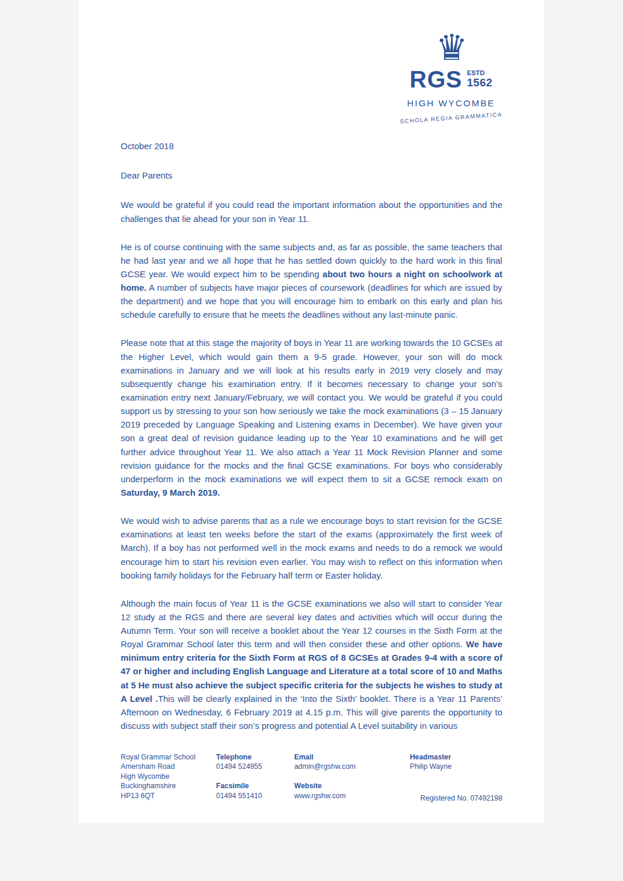♛
RGS ESTD1562
HIGH WYCOMBE
SCHOLA REGIA GRAMMATICA
October 2018
Dear Parents
We would be grateful if you could read the important information about the opportunities and the challenges that lie ahead for your son in Year 11.
He is of course continuing with the same subjects and, as far as possible, the same teachers that he had last year and we all hope that he has settled down quickly to the hard work in this final GCSE year. We would expect him to be spending about two hours a night on schoolwork at home. A number of subjects have major pieces of coursework (deadlines for which are issued by the department) and we hope that you will encourage him to embark on this early and plan his schedule carefully to ensure that he meets the deadlines without any last-minute panic.
Please note that at this stage the majority of boys in Year 11 are working towards the 10 GCSEs at the Higher Level, which would gain them a 9-5 grade. However, your son will do mock examinations in January and we will look at his results early in 2019 very closely and may subsequently change his examination entry. If it becomes necessary to change your son’s examination entry next January/February, we will contact you. We would be grateful if you could support us by stressing to your son how seriously we take the mock examinations (3 – 15 January 2019 preceded by Language Speaking and Listening exams in December). We have given your son a great deal of revision guidance leading up to the Year 10 examinations and he will get further advice throughout Year 11. We also attach a Year 11 Mock Revision Planner and some revision guidance for the mocks and the final GCSE examinations. For boys who considerably underperform in the mock examinations we will expect them to sit a GCSE remock exam on Saturday, 9 March 2019.
We would wish to advise parents that as a rule we encourage boys to start revision for the GCSE examinations at least ten weeks before the start of the exams (approximately the first week of March). If a boy has not performed well in the mock exams and needs to do a remock we would encourage him to start his revision even earlier. You may wish to reflect on this information when booking family holidays for the February half term or Easter holiday.
Although the main focus of Year 11 is the GCSE examinations we also will start to consider Year 12 study at the RGS and there are several key dates and activities which will occur during the Autumn Term. Your son will receive a booklet about the Year 12 courses in the Sixth Form at the Royal Grammar School later this term and will then consider these and other options. We have minimum entry criteria for the Sixth Form at RGS of 8 GCSEs at Grades 9-4 with a score of 47 or higher and including English Language and Literature at a total score of 10 and Maths at 5 He must also achieve the subject specific criteria for the subjects he wishes to study at A Level . This will be clearly explained in the ‘Into the Sixth’ booklet. There is a Year 11 Parents’ Afternoon on Wednesday, 6 February 2019 at 4.15 p.m. This will give parents the opportunity to discuss with subject staff their son’s progress and potential A Level suitability in various
Royal Grammar School
Amersham Road
High Wycombe
Buckinghamshire
HP13 6QT
Telephone
01494 524955
Facsimile
01494 551410
Email
admin@rgshw.com
Website
www.rgshw.com
Headmaster
Philip Wayne
Registered No. 07492198